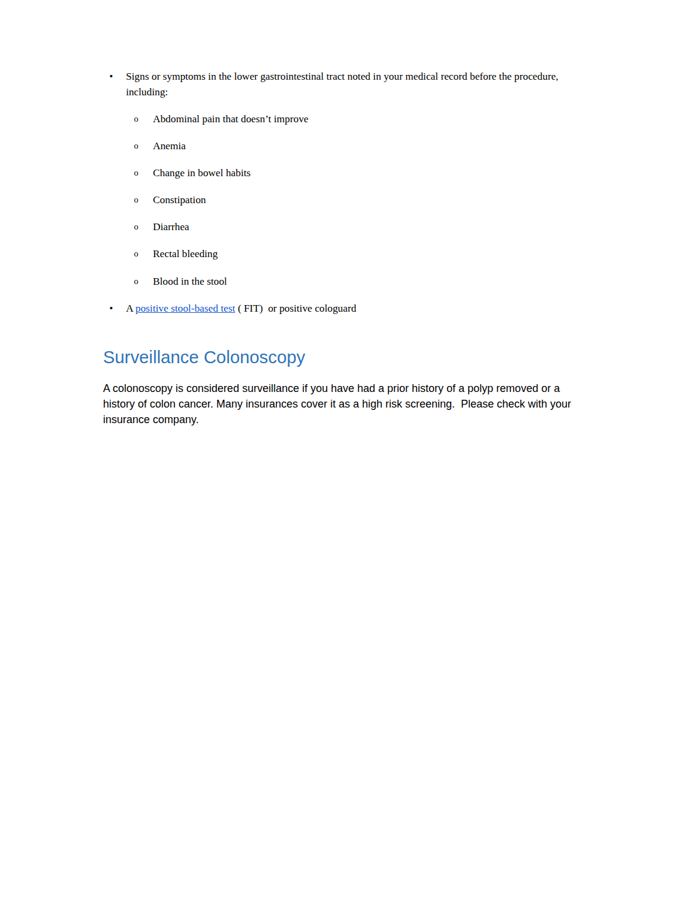Signs or symptoms in the lower gastrointestinal tract noted in your medical record before the procedure, including:
Abdominal pain that doesn’t improve
Anemia
Change in bowel habits
Constipation
Diarrhea
Rectal bleeding
Blood in the stool
A positive stool-based test ( FIT) or positive cologuard
Surveillance Colonoscopy
A colonoscopy is considered surveillance if you have had a prior history of a polyp removed or a history of colon cancer. Many insurances cover it as a high risk screening. Please check with your insurance company.